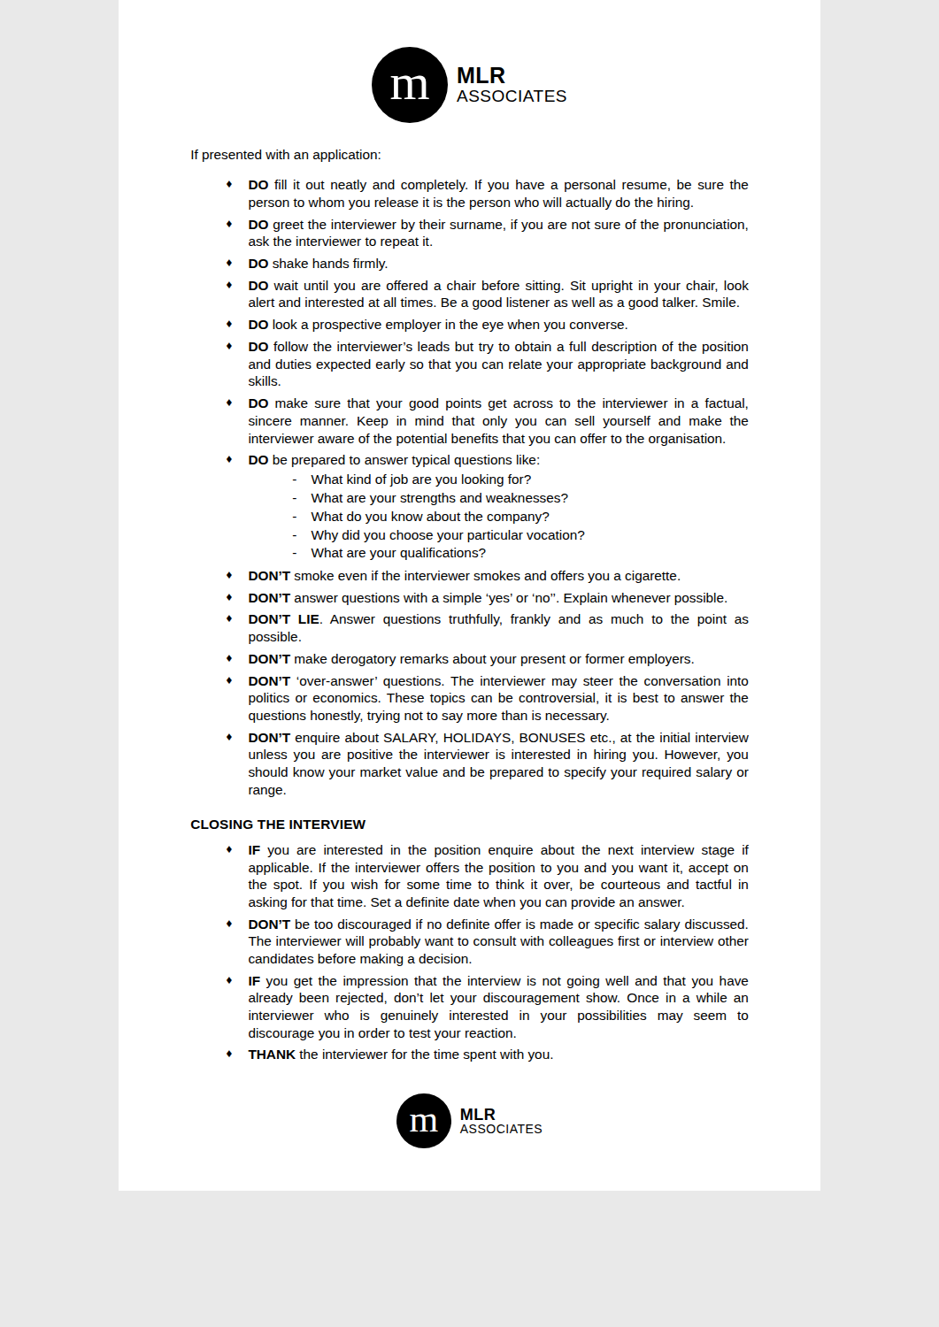m
MLR
ASSOCIATES
If presented with an application:
DO fill it out neatly and completely. If you have a personal resume, be sure the person to whom you release it is the person who will actually do the hiring.
DO greet the interviewer by their surname, if you are not sure of the pronunciation, ask the interviewer to repeat it.
DO shake hands firmly.
DO wait until you are offered a chair before sitting. Sit upright in your chair, look alert and interested at all times. Be a good listener as well as a good talker. Smile.
DO look a prospective employer in the eye when you converse.
DO follow the interviewer’s leads but try to obtain a full description of the position and duties expected early so that you can relate your appropriate background and skills.
DO make sure that your good points get across to the interviewer in a factual, sincere manner. Keep in mind that only you can sell yourself and make the interviewer aware of the potential benefits that you can offer to the organisation.
DO be prepared to answer typical questions like:
What kind of job are you looking for?
What are your strengths and weaknesses?
What do you know about the company?
Why did you choose your particular vocation?
What are your qualifications?
DON’T smoke even if the interviewer smokes and offers you a cigarette.
DON’T answer questions with a simple ‘yes’ or ‘no’’. Explain whenever possible.
DON’T LIE. Answer questions truthfully, frankly and as much to the point as possible.
DON’T make derogatory remarks about your present or former employers.
DON’T ‘over-answer’ questions. The interviewer may steer the conversation into politics or economics. These topics can be controversial, it is best to answer the questions honestly, trying not to say more than is necessary.
DON’T enquire about SALARY, HOLIDAYS, BONUSES etc., at the initial interview unless you are positive the interviewer is interested in hiring you. However, you should know your market value and be prepared to specify your required salary or range.
CLOSING THE INTERVIEW
IF you are interested in the position enquire about the next interview stage if applicable. If the interviewer offers the position to you and you want it, accept on the spot. If you wish for some time to think it over, be courteous and tactful in asking for that time. Set a definite date when you can provide an answer.
DON’T be too discouraged if no definite offer is made or specific salary discussed. The interviewer will probably want to consult with colleagues first or interview other candidates before making a decision.
IF you get the impression that the interview is not going well and that you have already been rejected, don’t let your discouragement show. Once in a while an interviewer who is genuinely interested in your possibilities may seem to discourage you in order to test your reaction.
THANK the interviewer for the time spent with you.
m
MLR
ASSOCIATES